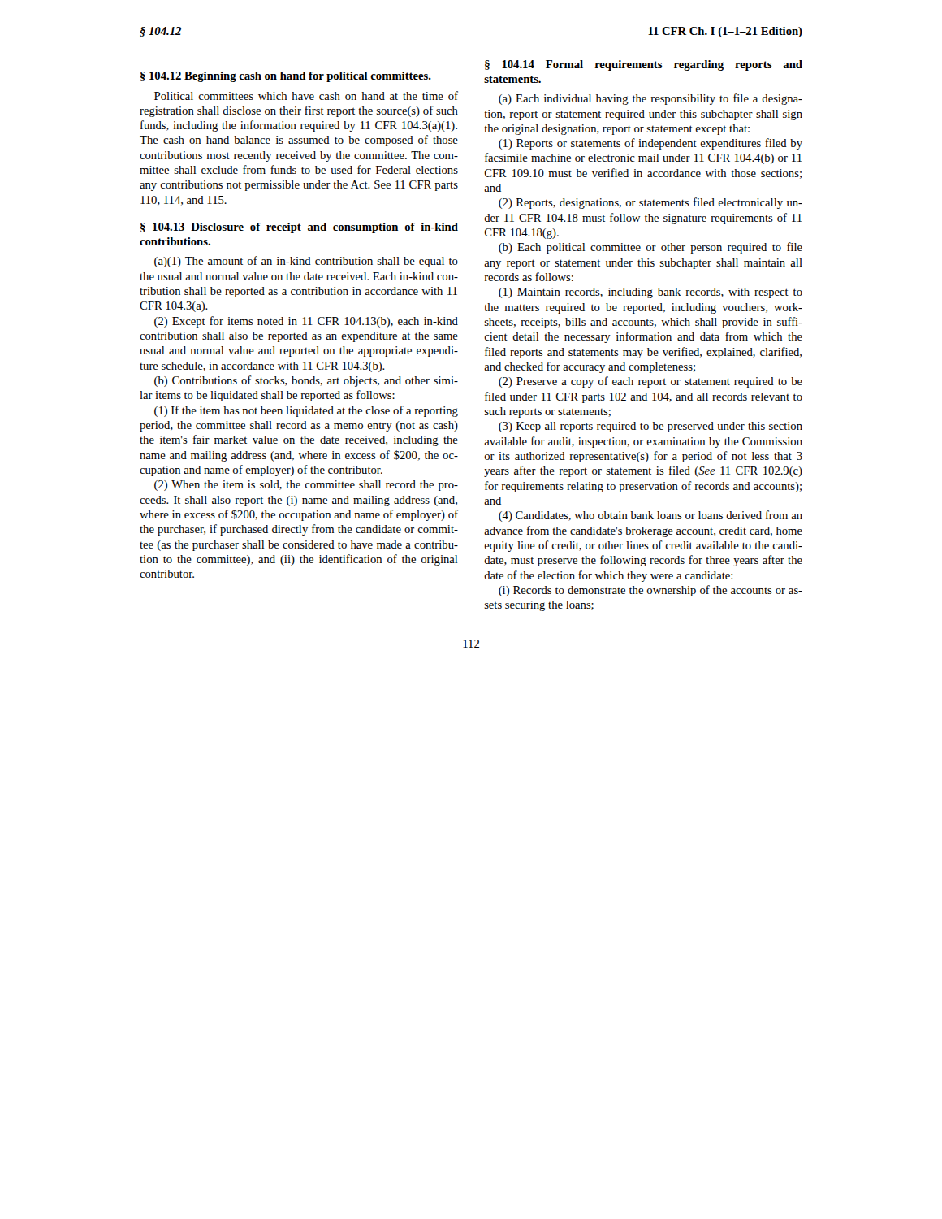§ 104.12 11 CFR Ch. I (1–1–21 Edition)
§ 104.12 Beginning cash on hand for political committees.
Political committees which have cash on hand at the time of registration shall disclose on their first report the source(s) of such funds, including the information required by 11 CFR 104.3(a)(1). The cash on hand balance is assumed to be composed of those contributions most recently received by the committee. The committee shall exclude from funds to be used for Federal elections any contributions not permissible under the Act. See 11 CFR parts 110, 114, and 115.
§ 104.13 Disclosure of receipt and consumption of in-kind contributions.
(a)(1) The amount of an in-kind contribution shall be equal to the usual and normal value on the date received. Each in-kind contribution shall be reported as a contribution in accordance with 11 CFR 104.3(a).
(2) Except for items noted in 11 CFR 104.13(b), each in-kind contribution shall also be reported as an expenditure at the same usual and normal value and reported on the appropriate expenditure schedule, in accordance with 11 CFR 104.3(b).
(b) Contributions of stocks, bonds, art objects, and other similar items to be liquidated shall be reported as follows:
(1) If the item has not been liquidated at the close of a reporting period, the committee shall record as a memo entry (not as cash) the item's fair market value on the date received, including the name and mailing address (and, where in excess of $200, the occupation and name of employer) of the contributor.
(2) When the item is sold, the committee shall record the proceeds. It shall also report the (i) name and mailing address (and, where in excess of $200, the occupation and name of employer) of the purchaser, if purchased directly from the candidate or committee (as the purchaser shall be considered to have made a contribution to the committee), and (ii) the identification of the original contributor.
§ 104.14 Formal requirements regarding reports and statements.
(a) Each individual having the responsibility to file a designation, report or statement required under this subchapter shall sign the original designation, report or statement except that:
(1) Reports or statements of independent expenditures filed by facsimile machine or electronic mail under 11 CFR 104.4(b) or 11 CFR 109.10 must be verified in accordance with those sections; and
(2) Reports, designations, or statements filed electronically under 11 CFR 104.18 must follow the signature requirements of 11 CFR 104.18(g).
(b) Each political committee or other person required to file any report or statement under this subchapter shall maintain all records as follows:
(1) Maintain records, including bank records, with respect to the matters required to be reported, including vouchers, worksheets, receipts, bills and accounts, which shall provide in sufficient detail the necessary information and data from which the filed reports and statements may be verified, explained, clarified, and checked for accuracy and completeness;
(2) Preserve a copy of each report or statement required to be filed under 11 CFR parts 102 and 104, and all records relevant to such reports or statements;
(3) Keep all reports required to be preserved under this section available for audit, inspection, or examination by the Commission or its authorized representative(s) for a period of not less that 3 years after the report or statement is filed (See 11 CFR 102.9(c) for requirements relating to preservation of records and accounts); and
(4) Candidates, who obtain bank loans or loans derived from an advance from the candidate's brokerage account, credit card, home equity line of credit, or other lines of credit available to the candidate, must preserve the following records for three years after the date of the election for which they were a candidate:
(i) Records to demonstrate the ownership of the accounts or assets securing the loans;
112